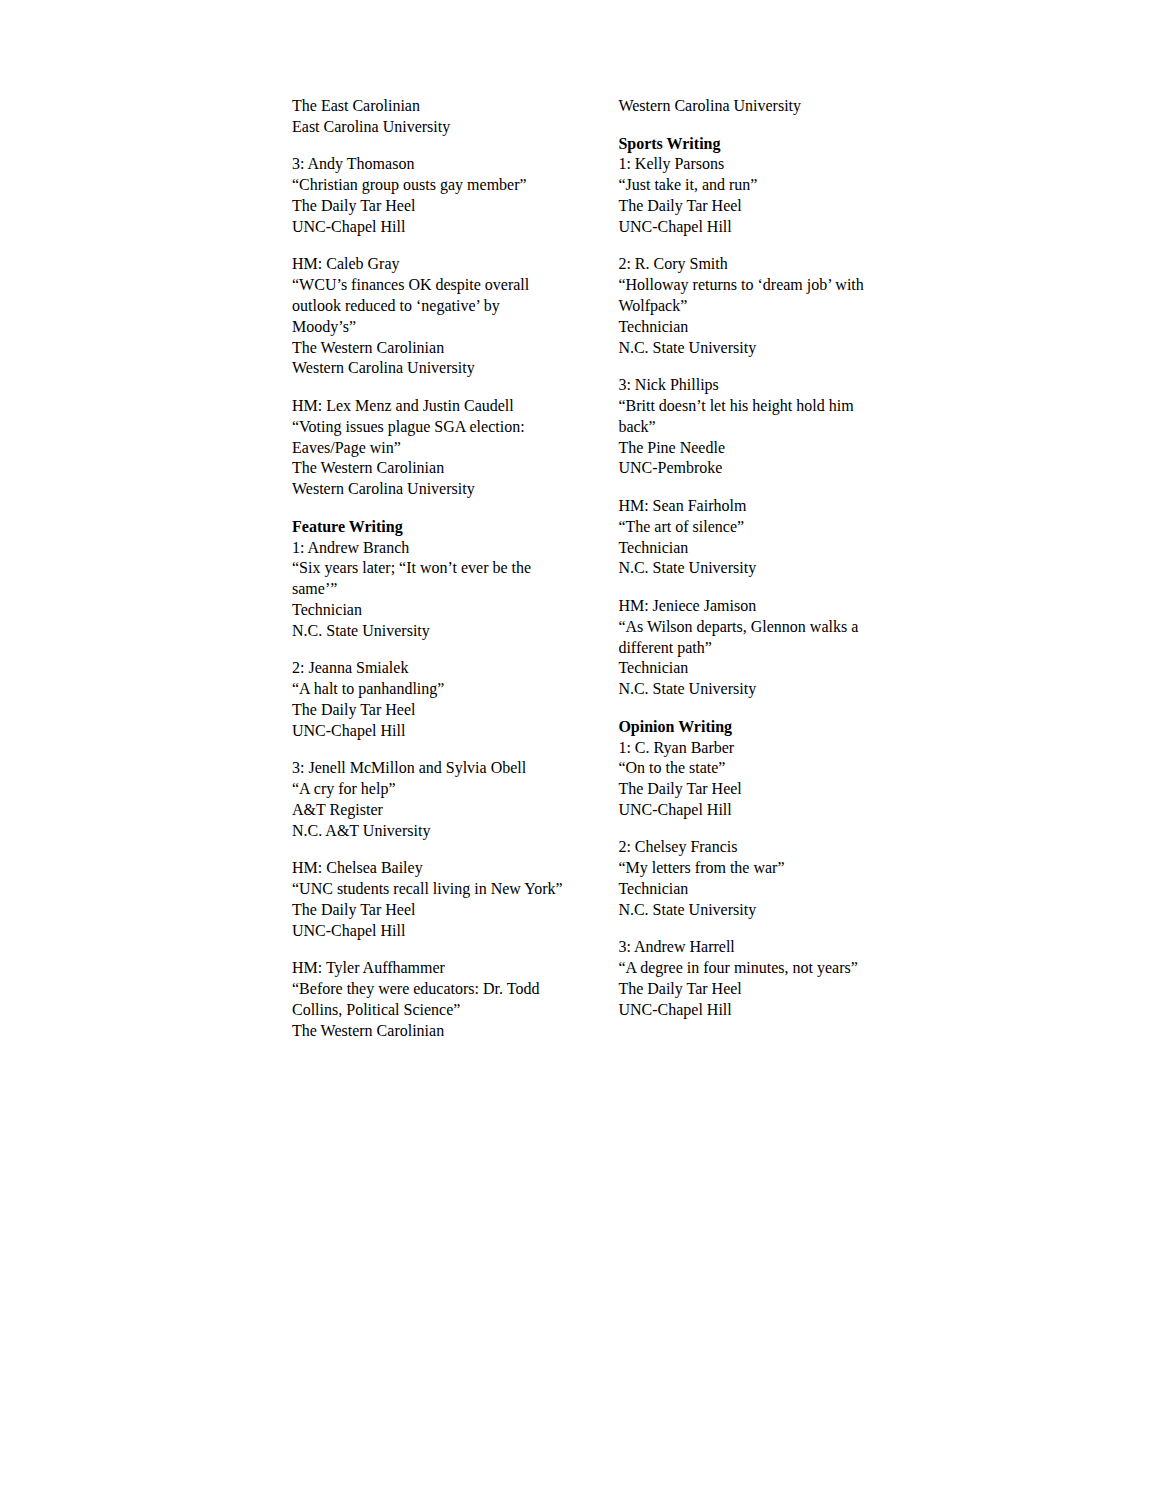The East Carolinian
East Carolina University
3: Andy Thomason
“Christian group ousts gay member”
The Daily Tar Heel
UNC-Chapel Hill
HM: Caleb Gray
“WCU’s finances OK despite overall outlook reduced to ‘negative’ by Moody’s”
The Western Carolinian
Western Carolina University
HM: Lex Menz and Justin Caudell
“Voting issues plague SGA election: Eaves/Page win”
The Western Carolinian
Western Carolina University
Feature Writing
1: Andrew Branch
“Six years later; “It won’t ever be the same’”
Technician
N.C. State University
2: Jeanna Smialek
“A halt to panhandling”
The Daily Tar Heel
UNC-Chapel Hill
3: Jenell McMillon and Sylvia Obell
“A cry for help”
A&T Register
N.C. A&T University
HM: Chelsea Bailey
“UNC students recall living in New York”
The Daily Tar Heel
UNC-Chapel Hill
HM: Tyler Auffhammer
“Before they were educators: Dr. Todd Collins, Political Science”
The Western Carolinian
Western Carolina University
Sports Writing
1: Kelly Parsons
“Just take it, and run”
The Daily Tar Heel
UNC-Chapel Hill
2: R. Cory Smith
“Holloway returns to ‘dream job’ with Wolfpack”
Technician
N.C. State University
3: Nick Phillips
“Britt doesn’t let his height hold him back”
The Pine Needle
UNC-Pembroke
HM: Sean Fairholm
“The art of silence”
Technician
N.C. State University
HM: Jeniece Jamison
“As Wilson departs, Glennon walks a different path”
Technician
N.C. State University
Opinion Writing
1: C. Ryan Barber
“On to the state”
The Daily Tar Heel
UNC-Chapel Hill
2: Chelsey Francis
“My letters from the war”
Technician
N.C. State University
3: Andrew Harrell
“A degree in four minutes, not years”
The Daily Tar Heel
UNC-Chapel Hill